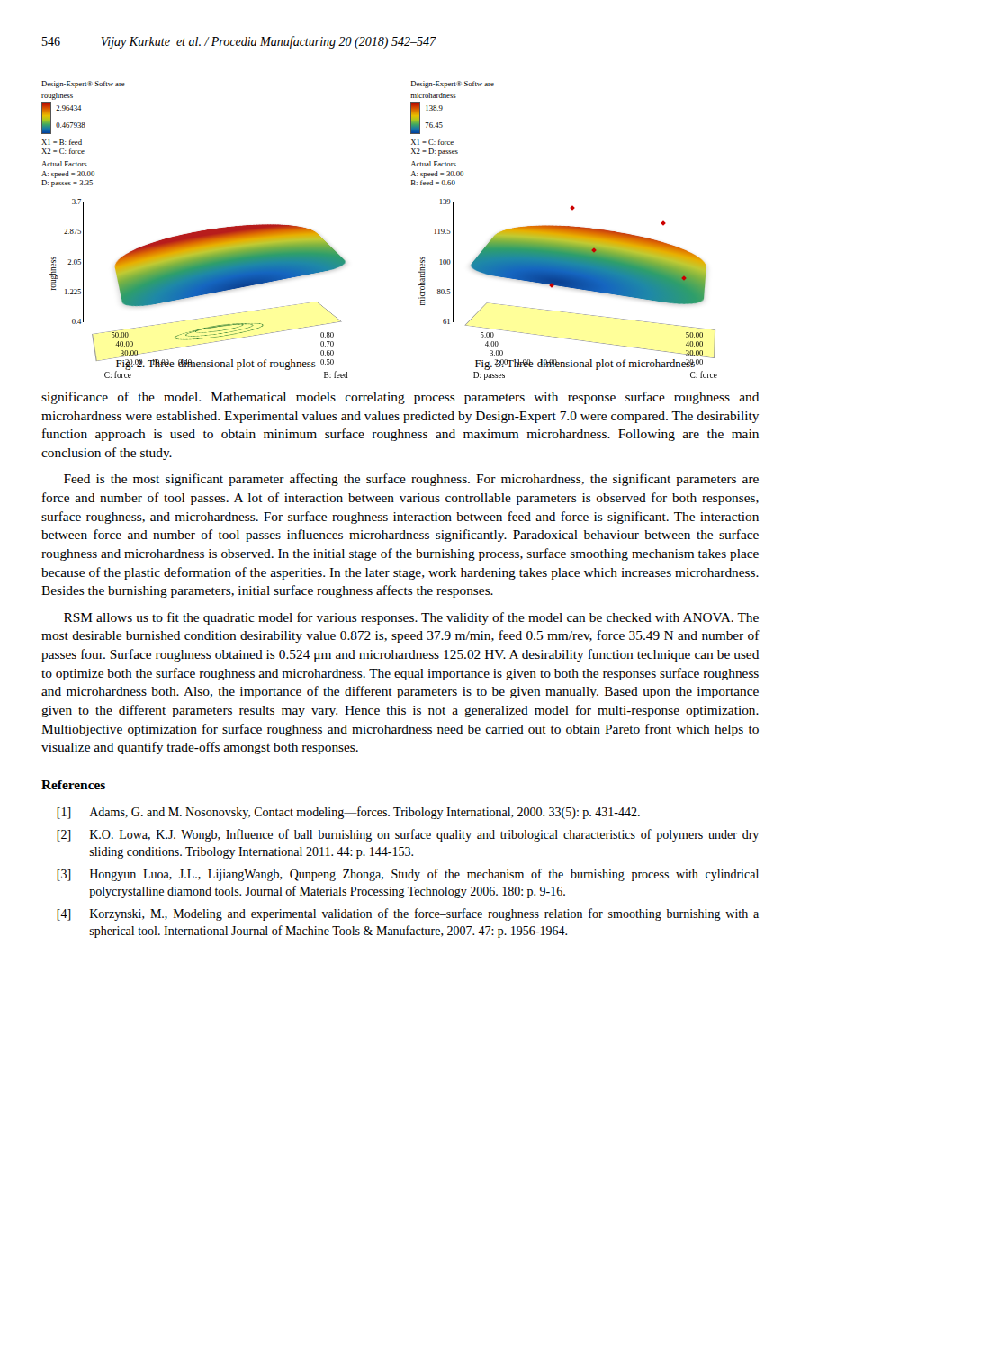546 Vijay Kurkute et al. / Procedia Manufacturing 20 (2018) 542–547
Design-Expert® Softw are
roughness
2.96434
0.467938
X1 = B: feed
X2 = C: force
Actual Factors
A: speed = 30.00
D: passes = 3.35
3.7 2.875 2.05 1.225 0.4
roughness
50.00
40.00
30.00
20.00 10.00 0.40
0.80
0.70
0.60
0.50
C: force
B: feed
Fig. 2. Three-dimensional plot of roughness
Design-Expert® Softw are
microhardness
138.9
76.45
X1 = C: force
X2 = D: passes
Actual Factors
A: speed = 30.00
B: feed = 0.60
139 119.5 100 80.5 61
microhardness
5.00
4.00
3.00
2.00 1.00 10.00
50.00
40.00
30.00
20.00
D: passes
C: force
Fig. 3. Three-dimensional plot of microhardness
significance of the model. Mathematical models correlating process parameters with response surface roughness and microhardness were established. Experimental values and values predicted by Design-Expert 7.0 were compared. The desirability function approach is used to obtain minimum surface roughness and maximum microhardness. Following are the main conclusion of the study.
Feed is the most significant parameter affecting the surface roughness. For microhardness, the significant parameters are force and number of tool passes. A lot of interaction between various controllable parameters is observed for both responses, surface roughness, and microhardness. For surface roughness interaction between feed and force is significant. The interaction between force and number of tool passes influences microhardness significantly. Paradoxical behaviour between the surface roughness and microhardness is observed. In the initial stage of the burnishing process, surface smoothing mechanism takes place because of the plastic deformation of the asperities. In the later stage, work hardening takes place which increases microhardness. Besides the burnishing parameters, initial surface roughness affects the responses.
RSM allows us to fit the quadratic model for various responses. The validity of the model can be checked with ANOVA. The most desirable burnished condition desirability value 0.872 is, speed 37.9 m/min, feed 0.5 mm/rev, force 35.49 N and number of passes four. Surface roughness obtained is 0.524 μm and microhardness 125.02 HV. A desirability function technique can be used to optimize both the surface roughness and microhardness. The equal importance is given to both the responses surface roughness and microhardness both. Also, the importance of the different parameters is to be given manually. Based upon the importance given to the different parameters results may vary. Hence this is not a generalized model for multi-response optimization. Multiobjective optimization for surface roughness and microhardness need be carried out to obtain Pareto front which helps to visualize and quantify trade-offs amongst both responses.
References
[1] Adams, G. and M. Nosonovsky, Contact modeling—forces. Tribology International, 2000. 33(5): p. 431-442.
[2] K.O. Lowa, K.J. Wongb, Influence of ball burnishing on surface quality and tribological characteristics of polymers under dry sliding conditions. Tribology International 2011. 44: p. 144-153.
[3] Hongyun Luoa, J.L., LijiangWangb, Qunpeng Zhonga, Study of the mechanism of the burnishing process with cylindrical polycrystalline diamond tools. Journal of Materials Processing Technology 2006. 180: p. 9-16.
[4] Korzynski, M., Modeling and experimental validation of the force–surface roughness relation for smoothing burnishing with a spherical tool. International Journal of Machine Tools & Manufacture, 2007. 47: p. 1956-1964.